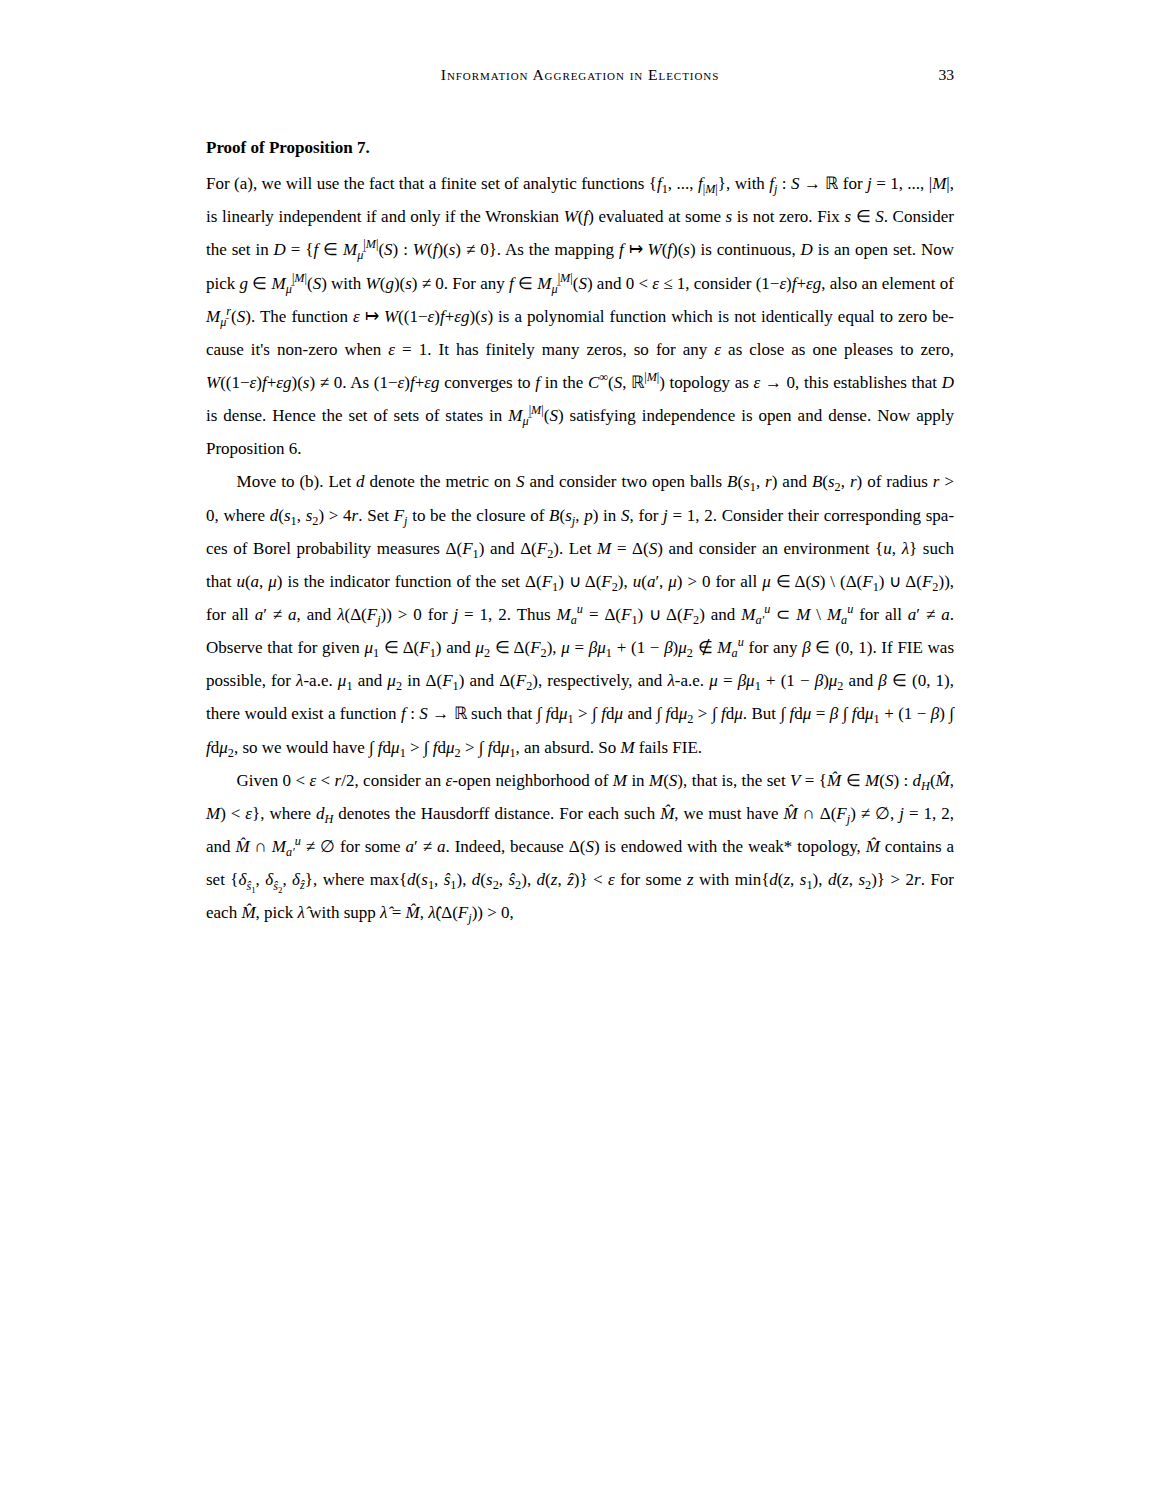Information Aggregation in Elections 33
Proof of Proposition 7.
For (a), we will use the fact that a finite set of analytic functions {f1, ..., f|M|}, with fj : S → ℝ for j = 1, ..., |M|, is linearly independent if and only if the Wronskian W(f) evaluated at some s is not zero. Fix s ∈ S. Consider the set in D = {f ∈ Mμ̄|M|(S) : W(f)(s) ≠ 0}. As the mapping f ↦ W(f)(s) is continuous, D is an open set. Now pick g ∈ Mμ̄|M|(S) with W(g)(s) ≠ 0. For any f ∈ Mμ̄|M|(S) and 0 < ε ≤ 1, consider (1−ε)f+εg, also an element of Mμ̄r(S). The function ε ↦ W((1−ε)f+εg)(s) is a polynomial function which is not identically equal to zero because it's non-zero when ε = 1. It has finitely many zeros, so for any ε as close as one pleases to zero, W((1−ε)f+εg)(s) ≠ 0. As (1−ε)f+εg converges to f in the C∞(S, ℝ|M|) topology as ε → 0, this establishes that D is dense. Hence the set of sets of states in Mμ̄|M|(S) satisfying independence is open and dense. Now apply Proposition 6.
Move to (b). Let d denote the metric on S and consider two open balls B(s1, r) and B(s2, r) of radius r > 0, where d(s1, s2) > 4r. Set Fj to be the closure of B(sj, p) in S, for j = 1, 2. Consider their corresponding spaces of Borel probability measures Δ(F1) and Δ(F2). Let M = Δ(S) and consider an environment {u, λ} such that u(a, μ) is the indicator function of the set Δ(F1) ∪ Δ(F2), u(a′, μ) > 0 for all μ ∈ Δ(S) \ (Δ(F1) ∪ Δ(F2)), for all a′ ≠ a, and λ(Δ(Fj)) > 0 for j = 1, 2. Thus Mau = Δ(F1) ∪ Δ(F2) and Ma′u ⊂ M \ Mau for all a′ ≠ a. Observe that for given μ1 ∈ Δ(F1) and μ2 ∈ Δ(F2), μ = βμ1 + (1 − β)μ2 ∉ Mau for any β ∈ (0, 1). If FIE was possible, for λ-a.e. μ1 and μ2 in Δ(F1) and Δ(F2), respectively, and λ-a.e. μ = βμ1 + (1 − β)μ2 and β ∈ (0, 1), there would exist a function f : S → ℝ such that ∫ fdμ1 > ∫ fdμ and ∫ fdμ2 > ∫ fdμ. But ∫ fdμ = β ∫ fdμ1 + (1 − β) ∫ fdμ2, so we would have ∫ fdμ1 > ∫ fdμ2 > ∫ fdμ1, an absurd. So M fails FIE.
Given 0 < ε < r/2, consider an ε-open neighborhood of M in M(S), that is, the set V = {M̂ ∈ M(S) : dH(M̂, M) < ε}, where dH denotes the Hausdorff distance. For each such M̂, we must have M̂ ∩ Δ(Fj) ≠ ∅, j = 1, 2, and M̂ ∩ Ma′u ≠ ∅ for some a′ ≠ a. Indeed, because Δ(S) is endowed with the weak* topology, M̂ contains a set {δŝ1, δŝ2, δẑ}, where max{d(s1, ŝ1), d(s2, ŝ2), d(z, ẑ)} < ε for some z with min{d(z, s1), d(z, s2)} > 2r. For each M̂, pick λ̂ with supp λ̂ = M̂, λ̂(Δ(Fj)) > 0,